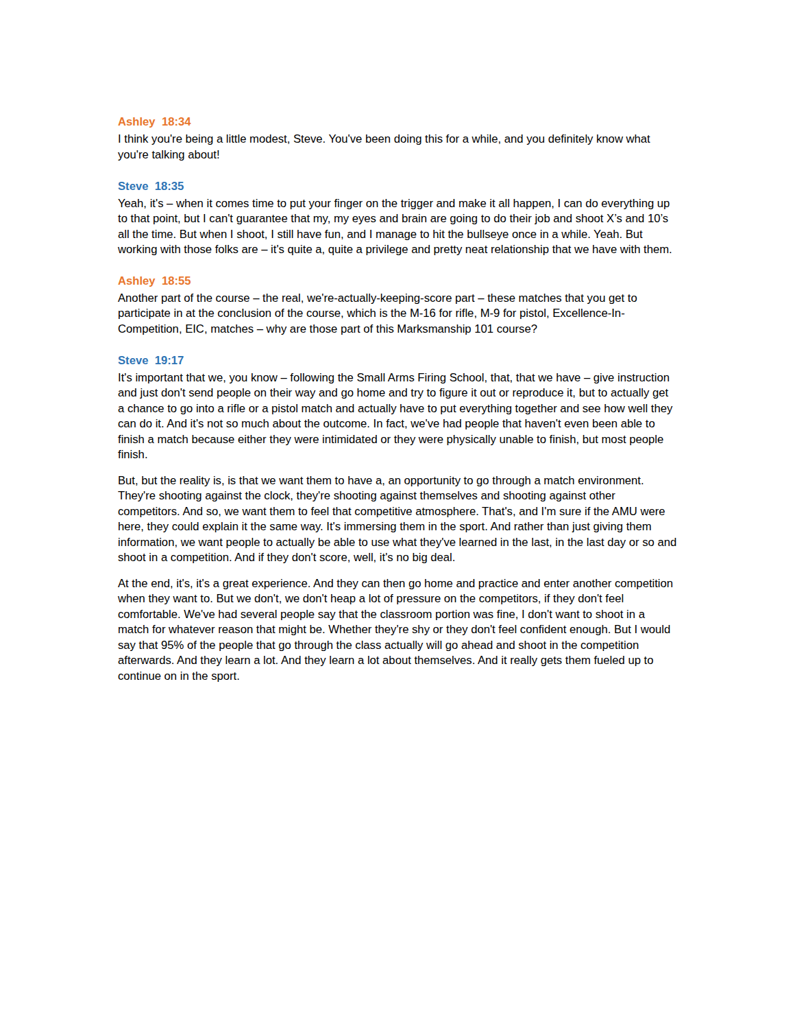Ashley 18:34
I think you're being a little modest, Steve. You've been doing this for a while, and you definitely know what you're talking about!
Steve 18:35
Yeah, it's – when it comes time to put your finger on the trigger and make it all happen, I can do everything up to that point, but I can't guarantee that my, my eyes and brain are going to do their job and shoot X’s and 10’s all the time. But when I shoot, I still have fun, and I manage to hit the bullseye once in a while. Yeah. But working with those folks are – it's quite a, quite a privilege and pretty neat relationship that we have with them.
Ashley 18:55
Another part of the course – the real, we're-actually-keeping-score part – these matches that you get to participate in at the conclusion of the course, which is the M-16 for rifle, M-9 for pistol, Excellence-In-Competition, EIC, matches – why are those part of this Marksmanship 101 course?
Steve 19:17
It's important that we, you know – following the Small Arms Firing School, that, that we have – give instruction and just don't send people on their way and go home and try to figure it out or reproduce it, but to actually get a chance to go into a rifle or a pistol match and actually have to put everything together and see how well they can do it. And it's not so much about the outcome. In fact, we've had people that haven't even been able to finish a match because either they were intimidated or they were physically unable to finish, but most people finish.
But, but the reality is, is that we want them to have a, an opportunity to go through a match environment. They're shooting against the clock, they're shooting against themselves and shooting against other competitors. And so, we want them to feel that competitive atmosphere. That's, and I'm sure if the AMU were here, they could explain it the same way. It's immersing them in the sport. And rather than just giving them information, we want people to actually be able to use what they've learned in the last, in the last day or so and shoot in a competition. And if they don't score, well, it's no big deal.
At the end, it's, it's a great experience. And they can then go home and practice and enter another competition when they want to. But we don't, we don't heap a lot of pressure on the competitors, if they don't feel comfortable. We've had several people say that the classroom portion was fine, I don't want to shoot in a match for whatever reason that might be. Whether they're shy or they don't feel confident enough. But I would say that 95% of the people that go through the class actually will go ahead and shoot in the competition afterwards. And they learn a lot. And they learn a lot about themselves. And it really gets them fueled up to continue on in the sport.